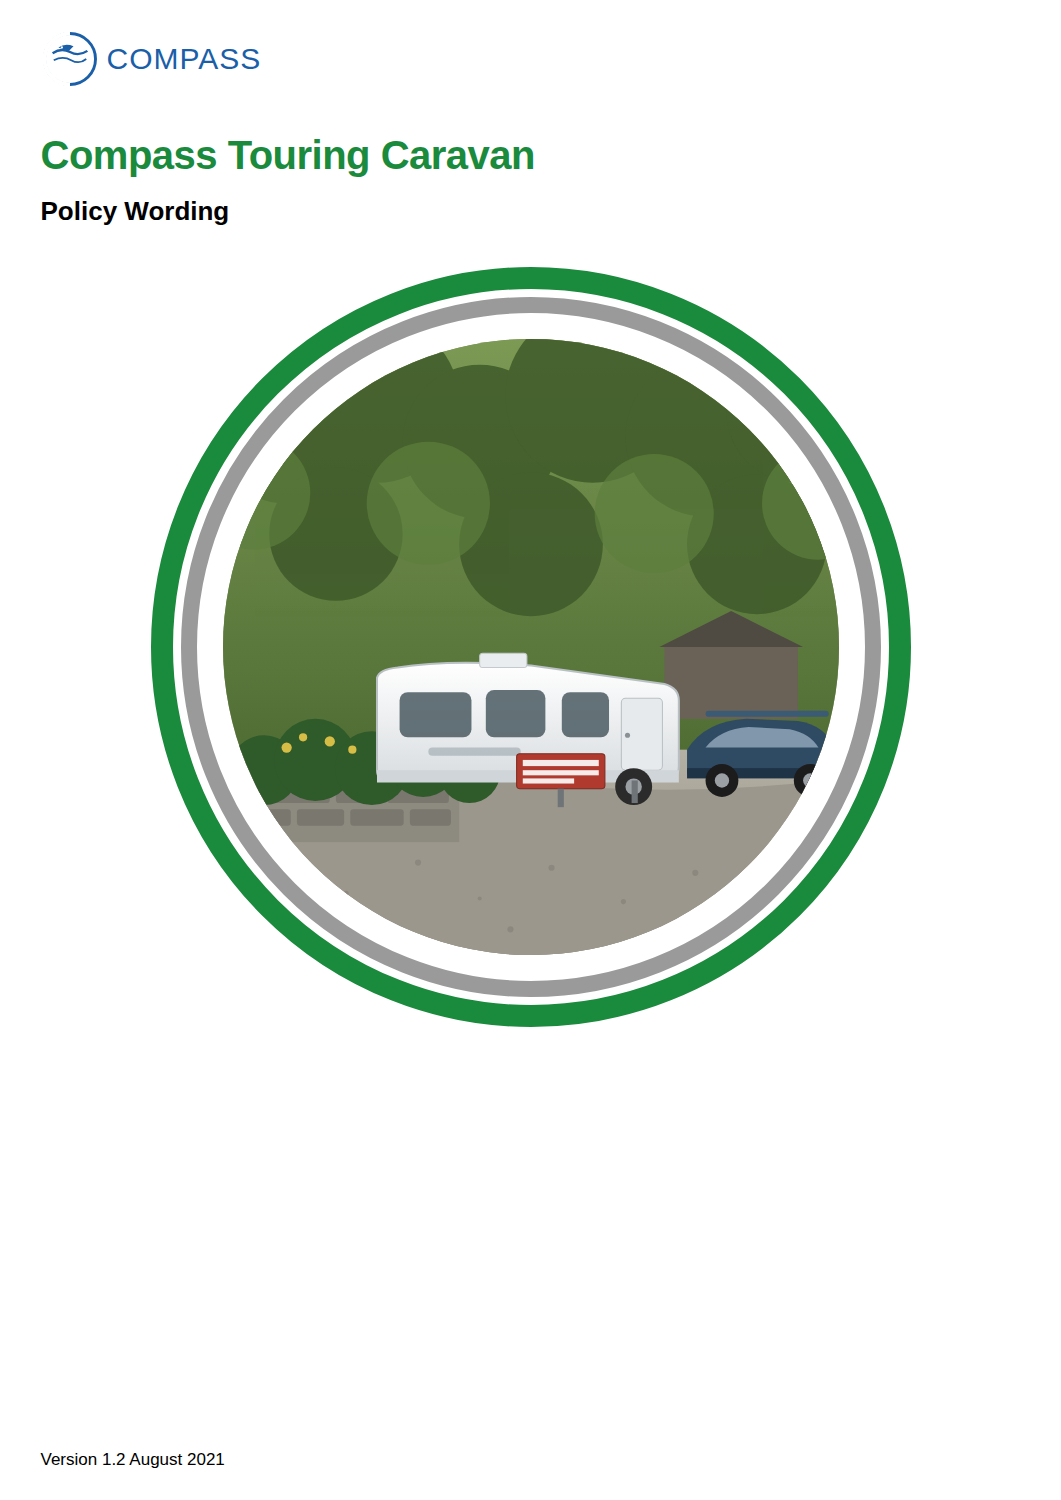COMPASS
Compass Touring Caravan
Policy Wording
Version 1.2 August 2021